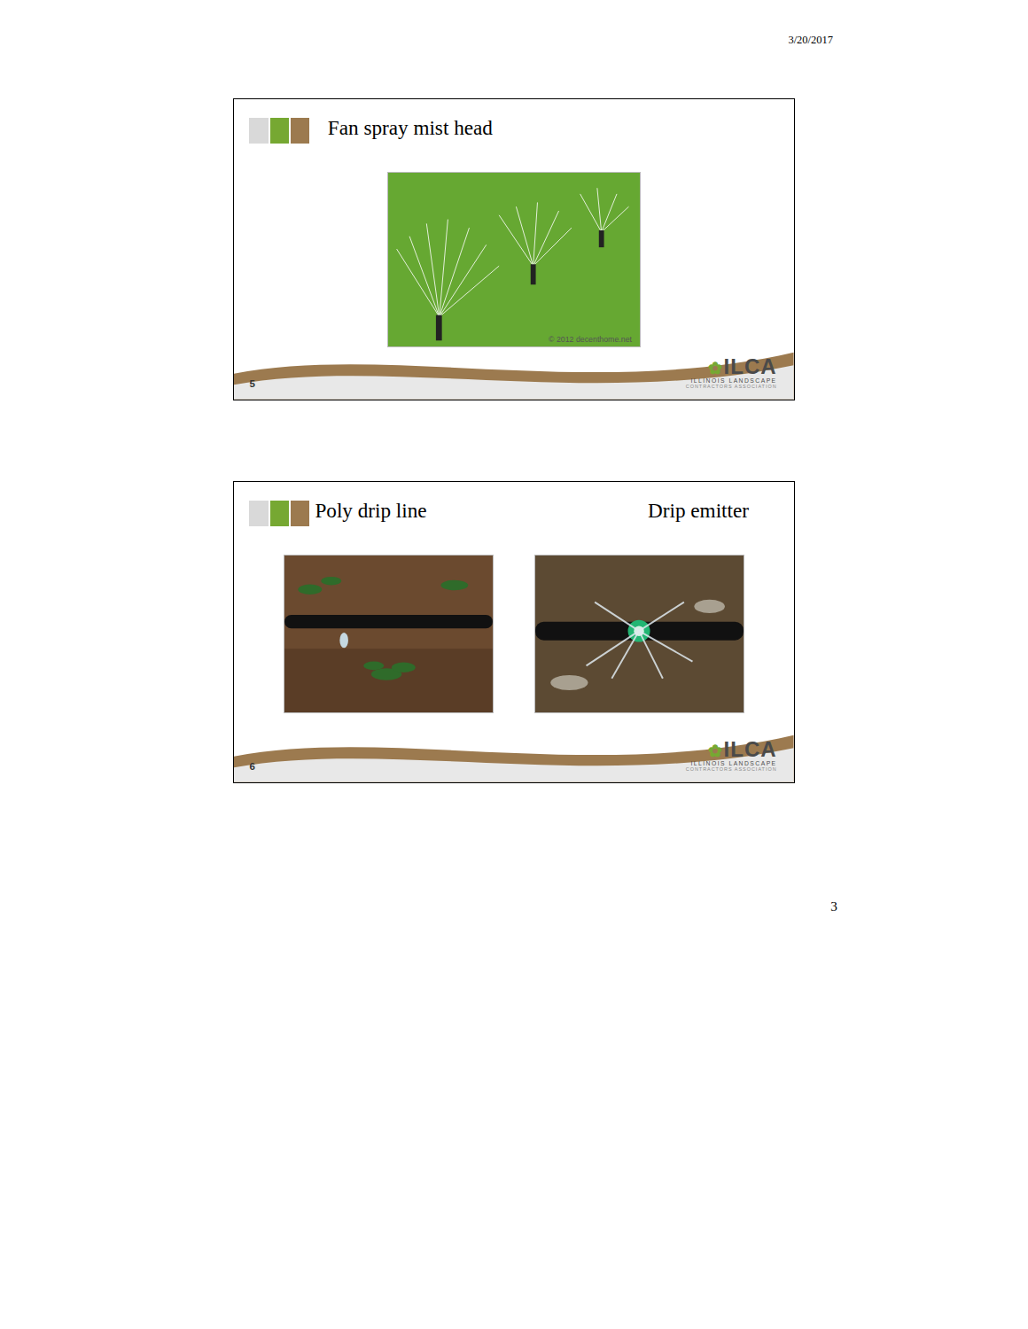3/20/2017
Fan spray mist head
© 2012 decenthome.net
5
✿ILCA
ILLINOIS LANDSCAPE
CONTRACTORS ASSOCIATION
Poly drip line Drip emitter
6
✿ILCA
ILLINOIS LANDSCAPE
CONTRACTORS ASSOCIATION
3